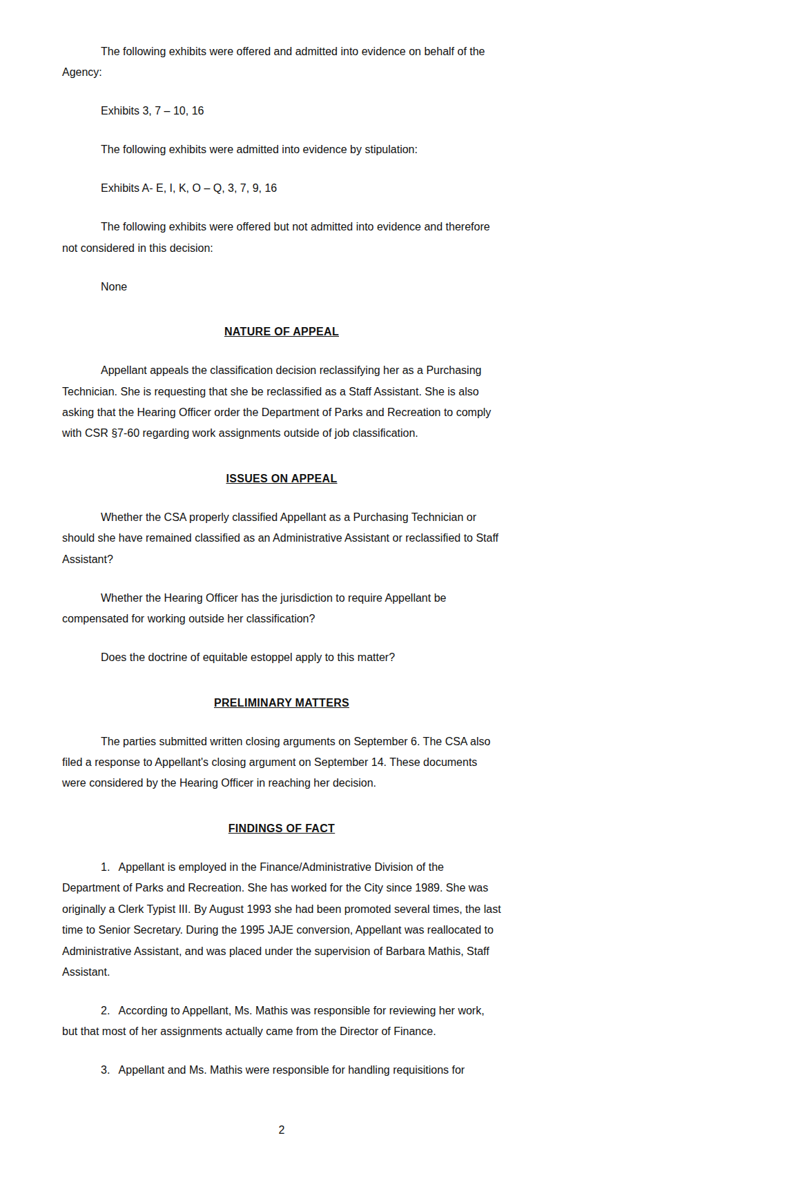The following exhibits were offered and admitted into evidence on behalf of the Agency:
Exhibits 3, 7 – 10, 16
The following exhibits were admitted into evidence by stipulation:
Exhibits A- E, I, K, O – Q, 3, 7, 9, 16
The following exhibits were offered but not admitted into evidence and therefore not considered in this decision:
None
NATURE OF APPEAL
Appellant appeals the classification decision reclassifying her as a Purchasing Technician. She is requesting that she be reclassified as a Staff Assistant. She is also asking that the Hearing Officer order the Department of Parks and Recreation to comply with CSR §7-60 regarding work assignments outside of job classification.
ISSUES ON APPEAL
Whether the CSA properly classified Appellant as a Purchasing Technician or should she have remained classified as an Administrative Assistant or reclassified to Staff Assistant?
Whether the Hearing Officer has the jurisdiction to require Appellant be compensated for working outside her classification?
Does the doctrine of equitable estoppel apply to this matter?
PRELIMINARY MATTERS
The parties submitted written closing arguments on September 6. The CSA also filed a response to Appellant's closing argument on September 14. These documents were considered by the Hearing Officer in reaching her decision.
FINDINGS OF FACT
Appellant is employed in the Finance/Administrative Division of the Department of Parks and Recreation. She has worked for the City since 1989. She was originally a Clerk Typist III. By August 1993 she had been promoted several times, the last time to Senior Secretary. During the 1995 JAJE conversion, Appellant was reallocated to Administrative Assistant, and was placed under the supervision of Barbara Mathis, Staff Assistant.
According to Appellant, Ms. Mathis was responsible for reviewing her work, but that most of her assignments actually came from the Director of Finance.
Appellant and Ms. Mathis were responsible for handling requisitions for
2